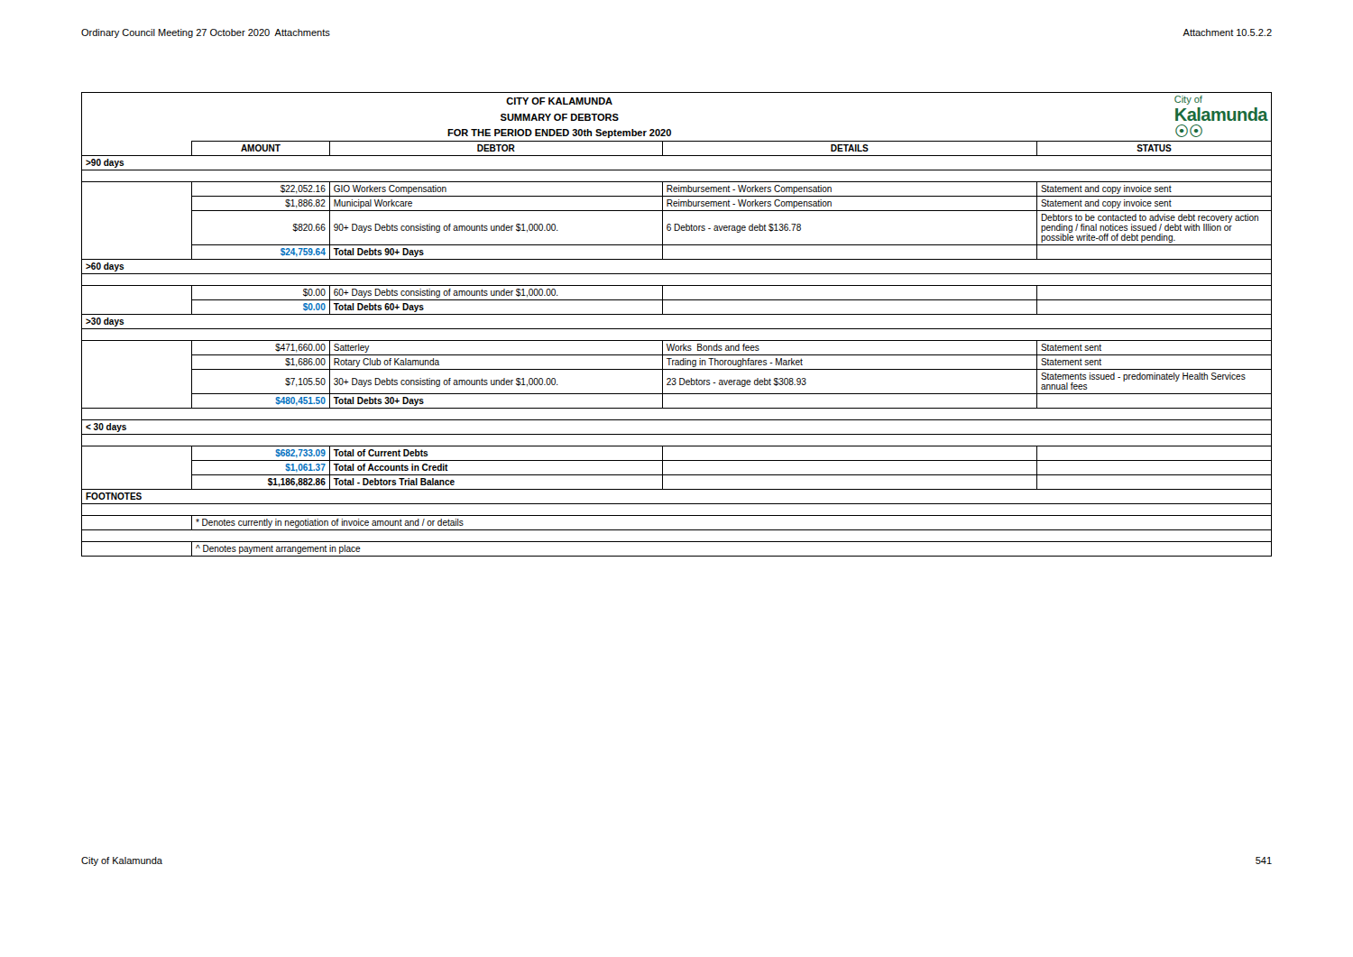Ordinary Council Meeting 27 October 2020 Attachments
Attachment 10.5.2.2
| CITY OF KALAMUNDA | City of Kalamunda ⦿⦿ |
| SUMMARY OF DEBTORS |
| FOR THE PERIOD ENDED 30th September 2020 |
| | AMOUNT | DEBTOR | DETAILS | STATUS |
| >90 days |
| | $22,052.16 | GIO Workers Compensation | Reimbursement - Workers Compensation | Statement and copy invoice sent |
| | $1,886.82 | Municipal Workcare | Reimbursement - Workers Compensation | Statement and copy invoice sent |
| | $820.66 | 90+ Days Debts consisting of amounts under $1,000.00. | 6 Debtors - average debt $136.78 | Debtors to be contacted to advise debt recovery action pending / final notices issued / debt with Illion or possible write-off of debt pending. |
| | $24,759.64 | Total Debts 90+ Days | | |
| >60 days |
| | $0.00 | 60+ Days Debts consisting of amounts under $1,000.00. | | |
| | $0.00 | Total Debts 60+ Days | | |
| >30 days |
| | $471,660.00 | Satterley | Works Bonds and fees | Statement sent |
| | $1,686.00 | Rotary Club of Kalamunda | Trading in Thoroughfares - Market | Statement sent |
| | $7,105.50 | 30+ Days Debts consisting of amounts under $1,000.00. | 23 Debtors - average debt $308.93 | Statements issued - predominately Health Services annual fees |
| | $480,451.50 | Total Debts 30+ Days | | |
| < 30 days |
| | $682,733.09 | Total of Current Debts | | |
| | $1,061.37 | Total of Accounts in Credit | | |
| | $1,186,882.86 | Total - Debtors Trial Balance | | |
| FOOTNOTES |
| | * Denotes currently in negotiation of invoice amount and / or details |
| | ^ Denotes payment arrangement in place |
City of Kalamunda
541